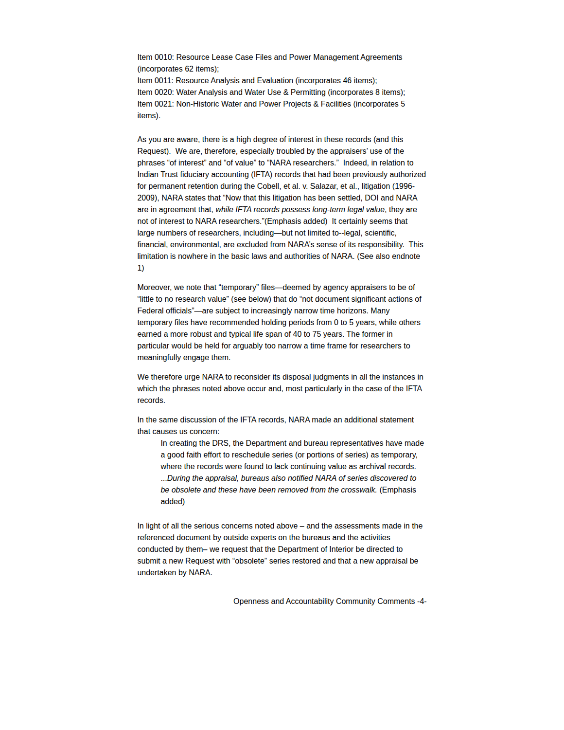Item 0010: Resource Lease Case Files and Power Management Agreements (incorporates 62 items);
Item 0011: Resource Analysis and Evaluation (incorporates 46 items);
Item 0020: Water Analysis and Water Use & Permitting (incorporates 8 items);
Item 0021: Non-Historic Water and Power Projects & Facilities (incorporates 5 items).
As you are aware, there is a high degree of interest in these records (and this Request). We are, therefore, especially troubled by the appraisers’ use of the phrases “of interest” and “of value” to “NARA researchers.” Indeed, in relation to Indian Trust fiduciary accounting (IFTA) records that had been previously authorized for permanent retention during the Cobell, et al. v. Salazar, et al., litigation (1996-2009), NARA states that “Now that this litigation has been settled, DOI and NARA are in agreement that, while IFTA records possess long-term legal value, they are not of interest to NARA researchers.”(Emphasis added) It certainly seems that large numbers of researchers, including—but not limited to--legal, scientific, financial, environmental, are excluded from NARA’s sense of its responsibility. This limitation is nowhere in the basic laws and authorities of NARA. (See also endnote 1)
Moreover, we note that “temporary” files—deemed by agency appraisers to be of “little to no research value” (see below) that do “not document significant actions of Federal officials”—are subject to increasingly narrow time horizons. Many temporary files have recommended holding periods from 0 to 5 years, while others earned a more robust and typical life span of 40 to 75 years. The former in particular would be held for arguably too narrow a time frame for researchers to meaningfully engage them.
We therefore urge NARA to reconsider its disposal judgments in all the instances in which the phrases noted above occur and, most particularly in the case of the IFTA records.
In the same discussion of the IFTA records, NARA made an additional statement that causes us concern:
In creating the DRS, the Department and bureau representatives have made a good faith effort to reschedule series (or portions of series) as temporary, where the records were found to lack continuing value as archival records. ...During the appraisal, bureaus also notified NARA of series discovered to be obsolete and these have been removed from the crosswalk. (Emphasis added)
In light of all the serious concerns noted above – and the assessments made in the referenced document by outside experts on the bureaus and the activities conducted by them– we request that the Department of Interior be directed to submit a new Request with “obsolete” series restored and that a new appraisal be undertaken by NARA.
Openness and Accountability Community Comments -4-